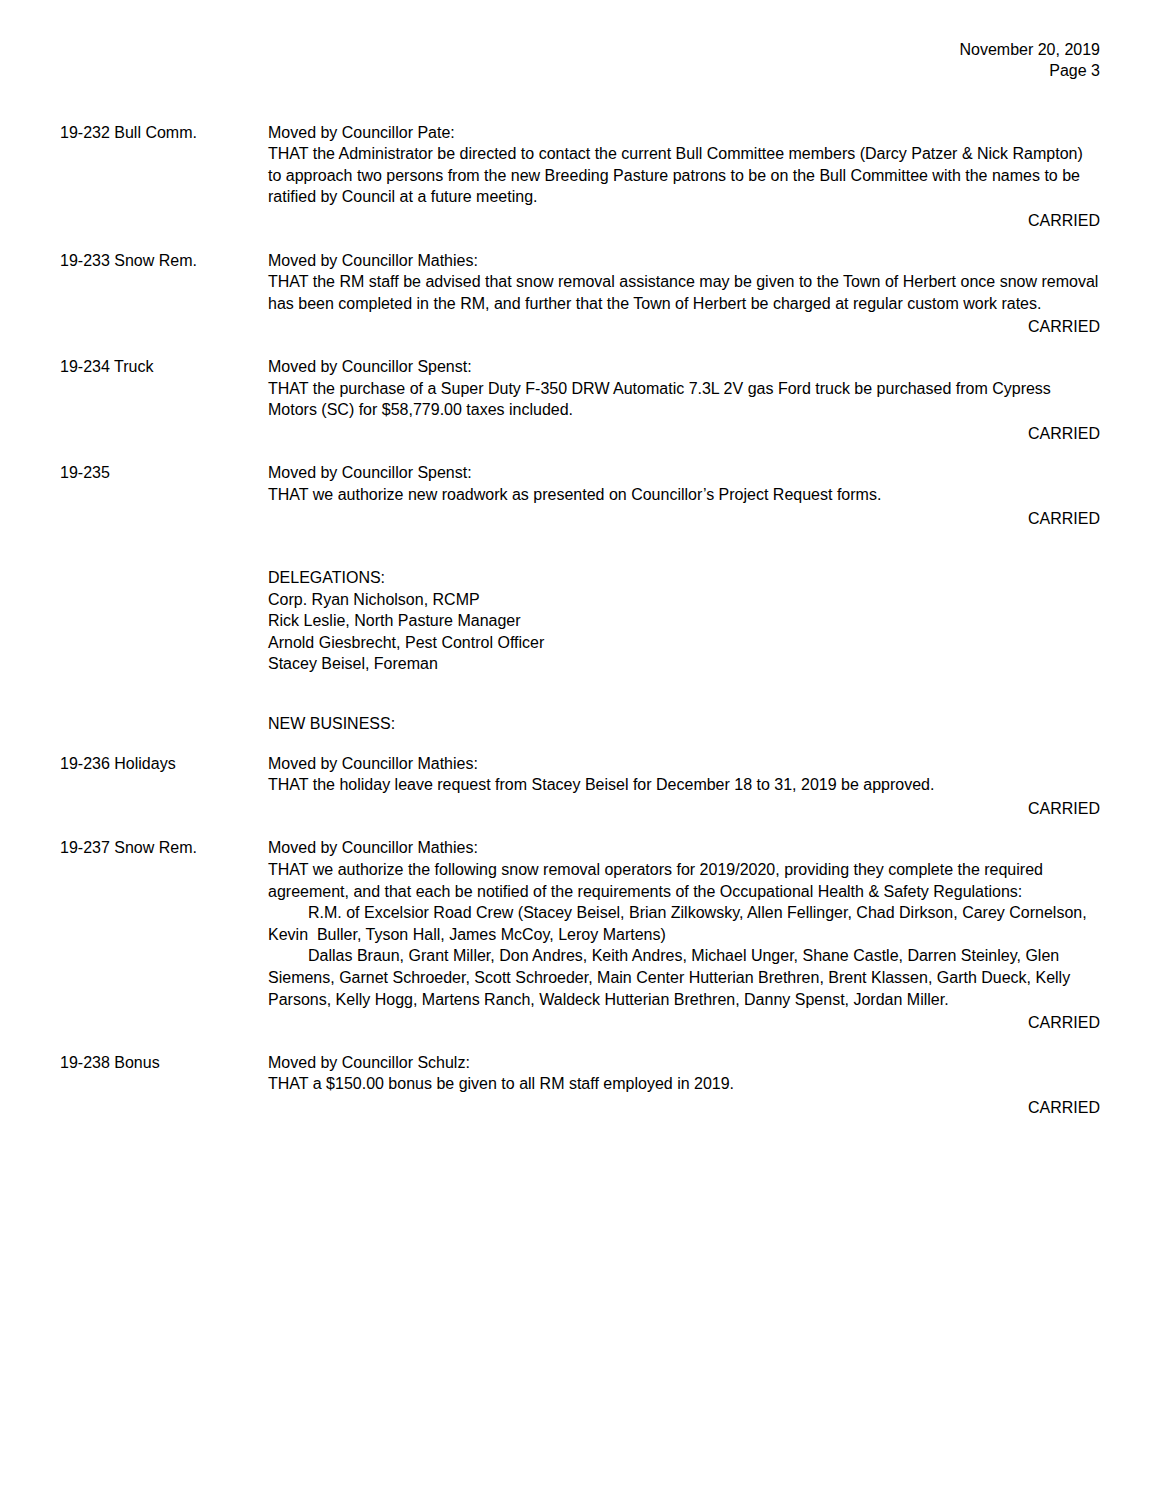November 20, 2019
Page 3
| 19-232 Bull Comm. | Moved by Councillor Pate: THAT the Administrator be directed to contact the current Bull Committee members (Darcy Patzer & Nick Rampton) to approach two persons from the new Breeding Pasture patrons to be on the Bull Committee with the names to be ratified by Council at a future meeting. CARRIED |
| 19-233 Snow Rem. | Moved by Councillor Mathies: THAT the RM staff be advised that snow removal assistance may be given to the Town of Herbert once snow removal has been completed in the RM, and further that the Town of Herbert be charged at regular custom work rates. CARRIED |
| 19-234 Truck | Moved by Councillor Spenst: THAT the purchase of a Super Duty F-350 DRW Automatic 7.3L 2V gas Ford truck be purchased from Cypress Motors (SC) for $58,779.00 taxes included. CARRIED |
| 19-235 | Moved by Councillor Spenst: THAT we authorize new roadwork as presented on Councillor’s Project Request forms. CARRIED |
| | DELEGATIONS: Corp. Ryan Nicholson, RCMP Rick Leslie, North Pasture Manager Arnold Giesbrecht, Pest Control Officer Stacey Beisel, Foreman |
| | NEW BUSINESS: |
| 19-236 Holidays | Moved by Councillor Mathies: THAT the holiday leave request from Stacey Beisel for December 18 to 31, 2019 be approved. CARRIED |
| 19-237 Snow Rem. | Moved by Councillor Mathies: THAT we authorize the following snow removal operators for 2019/2020, providing they complete the required agreement, and that each be notified of the requirements of the Occupational Health & Safety Regulations: R.M. of Excelsior Road Crew (Stacey Beisel, Brian Zilkowsky, Allen Fellinger, Chad Dirkson, Carey Cornelson, Kevin Buller, Tyson Hall, James McCoy, Leroy Martens) Dallas Braun, Grant Miller, Don Andres, Keith Andres, Michael Unger, Shane Castle, Darren Steinley, Glen Siemens, Garnet Schroeder, Scott Schroeder, Main Center Hutterian Brethren, Brent Klassen, Garth Dueck, Kelly Parsons, Kelly Hogg, Martens Ranch, Waldeck Hutterian Brethren, Danny Spenst, Jordan Miller. CARRIED |
| 19-238 Bonus | Moved by Councillor Schulz: THAT a $150.00 bonus be given to all RM staff employed in 2019. CARRIED |